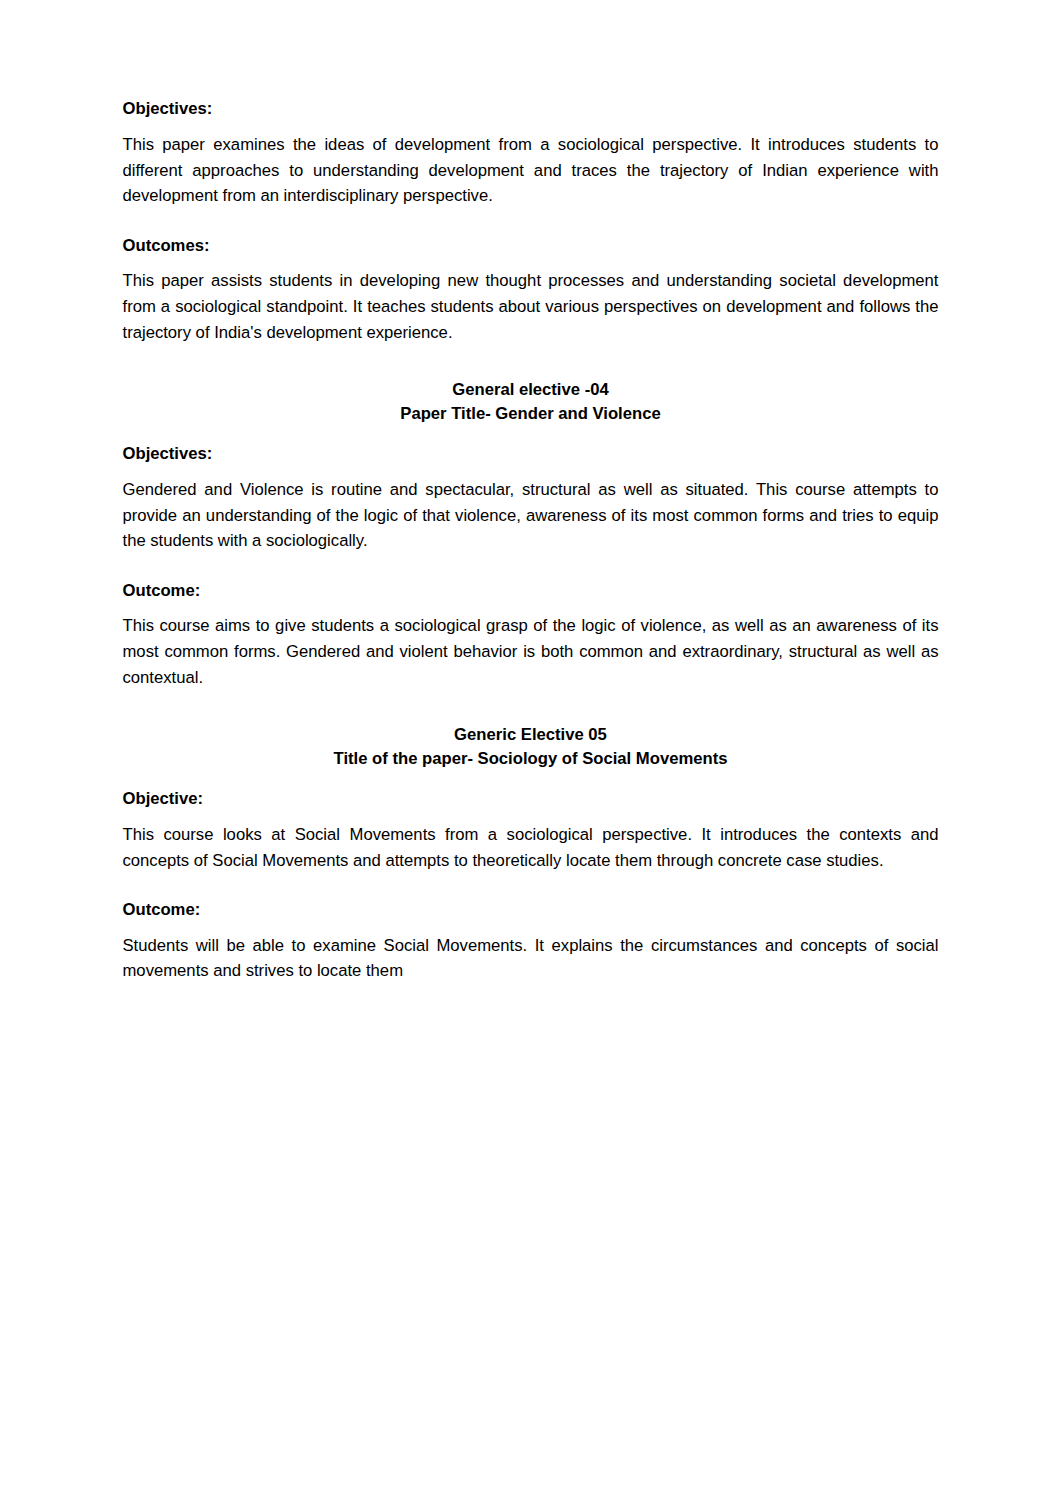Objectives:
This paper examines the ideas of development from a sociological perspective. It introduces students to different approaches to understanding development and traces the trajectory of Indian experience with development from an interdisciplinary perspective.
Outcomes:
This paper assists students in developing new thought processes and understanding societal development from a sociological standpoint. It teaches students about various perspectives on development and follows the trajectory of India's development experience.
General elective -04
Paper Title- Gender and Violence
Objectives:
Gendered and Violence is routine and spectacular, structural as well as situated. This course attempts to provide an understanding of the logic of that violence, awareness of its most common forms and tries to equip the students with a sociologically.
Outcome:
This course aims to give students a sociological grasp of the logic of violence, as well as an awareness of its most common forms. Gendered and violent behavior is both common and extraordinary, structural as well as contextual.
Generic Elective 05
Title of the paper- Sociology of Social Movements
Objective:
This course looks at Social Movements from a sociological perspective. It introduces the contexts and concepts of Social Movements and attempts to theoretically locate them through concrete case studies.
Outcome:
Students will be able to examine Social Movements. It explains the circumstances and concepts of social movements and strives to locate them